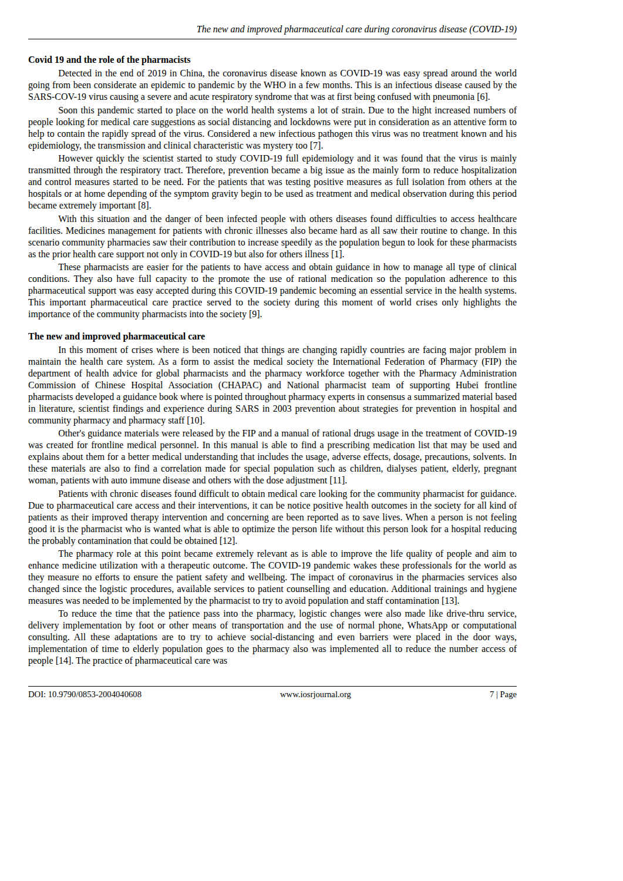The new and improved pharmaceutical care during coronavirus disease (COVID-19)
Covid 19 and the role of the pharmacists
Detected in the end of 2019 in China, the coronavirus disease known as COVID-19 was easy spread around the world going from been considerate an epidemic to pandemic by the WHO in a few months. This is an infectious disease caused by the SARS-COV-19 virus causing a severe and acute respiratory syndrome that was at first being confused with pneumonia [6].
Soon this pandemic started to place on the world health systems a lot of strain. Due to the hight increased numbers of people looking for medical care suggestions as social distancing and lockdowns were put in consideration as an attentive form to help to contain the rapidly spread of the virus. Considered a new infectious pathogen this virus was no treatment known and his epidemiology, the transmission and clinical characteristic was mystery too [7].
However quickly the scientist started to study COVID-19 full epidemiology and it was found that the virus is mainly transmitted through the respiratory tract. Therefore, prevention became a big issue as the mainly form to reduce hospitalization and control measures started to be need. For the patients that was testing positive measures as full isolation from others at the hospitals or at home depending of the symptom gravity begin to be used as treatment and medical observation during this period became extremely important [8].
With this situation and the danger of been infected people with others diseases found difficulties to access healthcare facilities. Medicines management for patients with chronic illnesses also became hard as all saw their routine to change. In this scenario community pharmacies saw their contribution to increase speedily as the population begun to look for these pharmacists as the prior health care support not only in COVID-19 but also for others illness [1].
These pharmacists are easier for the patients to have access and obtain guidance in how to manage all type of clinical conditions. They also have full capacity to the promote the use of rational medication so the population adherence to this pharmaceutical support was easy accepted during this COVID-19 pandemic becoming an essential service in the health systems. This important pharmaceutical care practice served to the society during this moment of world crises only highlights the importance of the community pharmacists into the society [9].
The new and improved pharmaceutical care
In this moment of crises where is been noticed that things are changing rapidly countries are facing major problem in maintain the health care system. As a form to assist the medical society the International Federation of Pharmacy (FIP) the department of health advice for global pharmacists and the pharmacy workforce together with the Pharmacy Administration Commission of Chinese Hospital Association (CHAPAC) and National pharmacist team of supporting Hubei frontline pharmacists developed a guidance book where is pointed throughout pharmacy experts in consensus a summarized material based in literature, scientist findings and experience during SARS in 2003 prevention about strategies for prevention in hospital and community pharmacy and pharmacy staff [10].
Other's guidance materials were released by the FIP and a manual of rational drugs usage in the treatment of COVID-19 was created for frontline medical personnel. In this manual is able to find a prescribing medication list that may be used and explains about them for a better medical understanding that includes the usage, adverse effects, dosage, precautions, solvents. In these materials are also to find a correlation made for special population such as children, dialyses patient, elderly, pregnant woman, patients with auto immune disease and others with the dose adjustment [11].
Patients with chronic diseases found difficult to obtain medical care looking for the community pharmacist for guidance. Due to pharmaceutical care access and their interventions, it can be notice positive health outcomes in the society for all kind of patients as their improved therapy intervention and concerning are been reported as to save lives. When a person is not feeling good it is the pharmacist who is wanted what is able to optimize the person life without this person look for a hospital reducing the probably contamination that could be obtained [12].
The pharmacy role at this point became extremely relevant as is able to improve the life quality of people and aim to enhance medicine utilization with a therapeutic outcome. The COVID-19 pandemic wakes these professionals for the world as they measure no efforts to ensure the patient safety and wellbeing. The impact of coronavirus in the pharmacies services also changed since the logistic procedures, available services to patient counselling and education. Additional trainings and hygiene measures was needed to be implemented by the pharmacist to try to avoid population and staff contamination [13].
To reduce the time that the patience pass into the pharmacy, logistic changes were also made like drive-thru service, delivery implementation by foot or other means of transportation and the use of normal phone, WhatsApp or computational consulting. All these adaptations are to try to achieve social-distancing and even barriers were placed in the door ways, implementation of time to elderly population goes to the pharmacy also was implemented all to reduce the number access of people [14]. The practice of pharmaceutical care was
DOI: 10.9790/0853-2004040608 www.iosrjournal.org 7 | Page